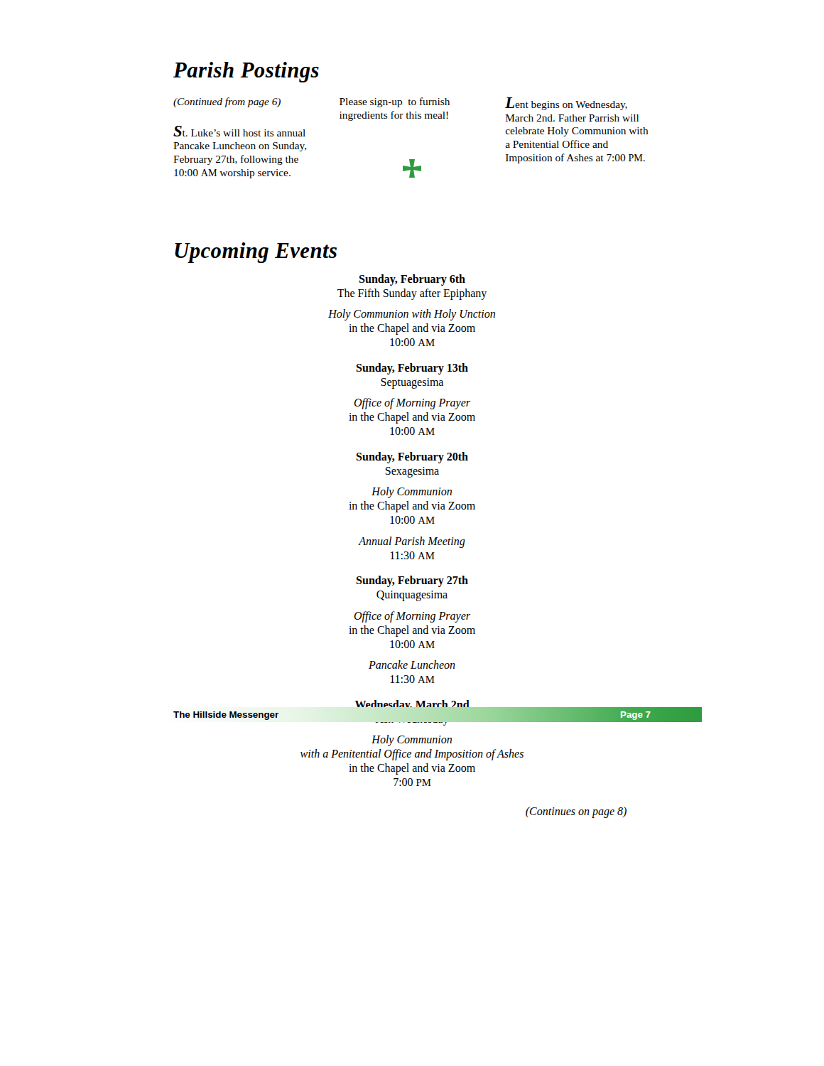Parish Postings
(Continued from page 6)
St. Luke’s will host its annual Pancake Luncheon on Sunday, February 27th, following the 10:00 AM worship service.
Please sign-up to furnish ingredients for this meal!
Lent begins on Wednesday, March 2nd. Father Parrish will celebrate Holy Communion with a Penitential Office and Imposition of Ashes at 7:00 PM.
Upcoming Events
Sunday, February 6th
The Fifth Sunday after Epiphany
Holy Communion with Holy Unction
in the Chapel and via Zoom
10:00 AM
Sunday, February 13th
Septuagesima
Office of Morning Prayer
in the Chapel and via Zoom
10:00 AM
Sunday, February 20th
Sexagesima
Holy Communion
in the Chapel and via Zoom
10:00 AM
Annual Parish Meeting
11:30 AM
Sunday, February 27th
Quinquagesima
Office of Morning Prayer
in the Chapel and via Zoom
10:00 AM
Pancake Luncheon
11:30 AM
Wednesday, March 2nd
Ash Wednesday
Holy Communion
with a Penitential Office and Imposition of Ashes
in the Chapel and via Zoom
7:00 PM
(Continues on page 8)
The Hillside Messenger Page 7